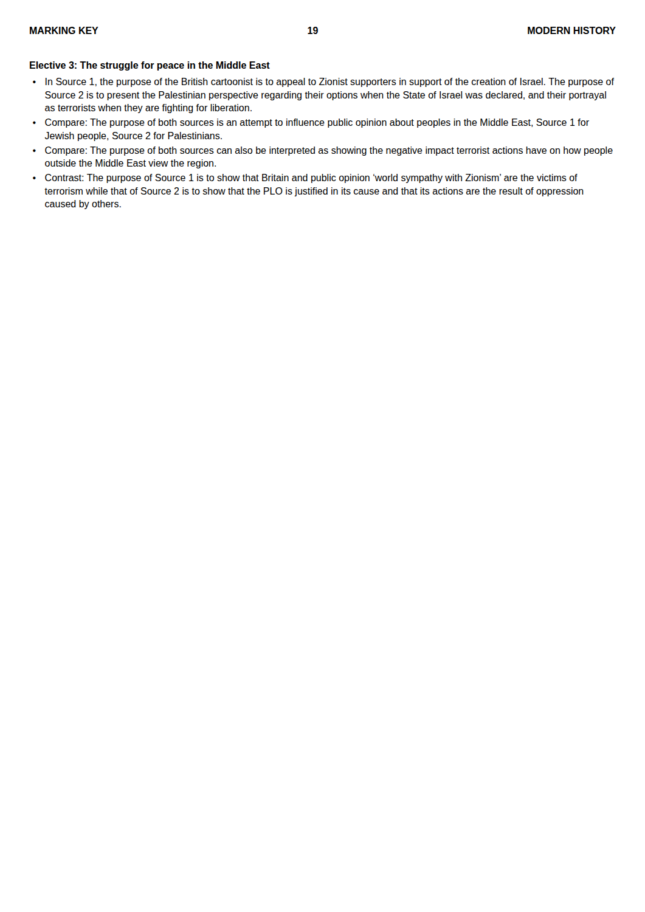MARKING KEY 19 MODERN HISTORY
Elective 3: The struggle for peace in the Middle East
In Source 1, the purpose of the British cartoonist is to appeal to Zionist supporters in support of the creation of Israel. The purpose of Source 2 is to present the Palestinian perspective regarding their options when the State of Israel was declared, and their portrayal as terrorists when they are fighting for liberation.
Compare: The purpose of both sources is an attempt to influence public opinion about peoples in the Middle East, Source 1 for Jewish people, Source 2 for Palestinians.
Compare: The purpose of both sources can also be interpreted as showing the negative impact terrorist actions have on how people outside the Middle East view the region.
Contrast: The purpose of Source 1 is to show that Britain and public opinion ‘world sympathy with Zionism’ are the victims of terrorism while that of Source 2 is to show that the PLO is justified in its cause and that its actions are the result of oppression caused by others.